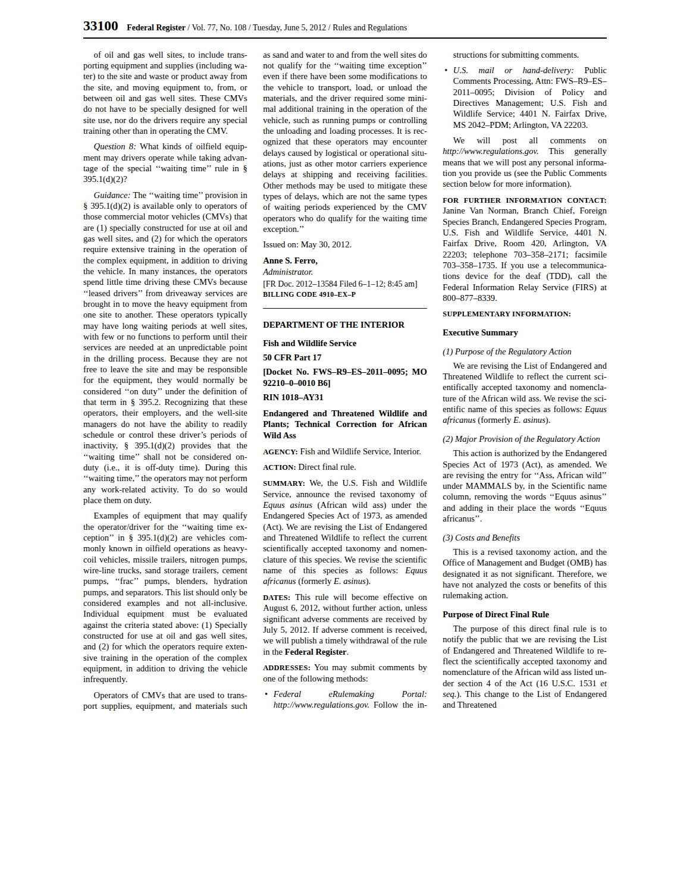33100 Federal Register / Vol. 77, No. 108 / Tuesday, June 5, 2012 / Rules and Regulations
of oil and gas well sites, to include transporting equipment and supplies (including water) to the site and waste or product away from the site, and moving equipment to, from, or between oil and gas well sites. These CMVs do not have to be specially designed for well site use, nor do the drivers require any special training other than in operating the CMV.
Question 8: What kinds of oilfield equipment may drivers operate while taking advantage of the special ‘‘waiting time’’ rule in § 395.1(d)(2)?
Guidance: The ‘‘waiting time’’ provision in § 395.1(d)(2) is available only to operators of those commercial motor vehicles (CMVs) that are (1) specially constructed for use at oil and gas well sites, and (2) for which the operators require extensive training in the operation of the complex equipment, in addition to driving the vehicle. In many instances, the operators spend little time driving these CMVs because ‘‘leased drivers’’ from driveaway services are brought in to move the heavy equipment from one site to another. These operators typically may have long waiting periods at well sites, with few or no functions to perform until their services are needed at an unpredictable point in the drilling process. Because they are not free to leave the site and may be responsible for the equipment, they would normally be considered ‘‘on duty’’ under the definition of that term in § 395.2. Recognizing that these operators, their employers, and the well-site managers do not have the ability to readily schedule or control these driver’s periods of inactivity, § 395.1(d)(2) provides that the ‘‘waiting time’’ shall not be considered on-duty (i.e., it is off-duty time). During this ‘‘waiting time,’’ the operators may not perform any work-related activity. To do so would place them on duty.
Examples of equipment that may qualify the operator/driver for the ‘‘waiting time exception’’ in § 395.1(d)(2) are vehicles commonly known in oilfield operations as heavy-coil vehicles, missile trailers, nitrogen pumps, wire-line trucks, sand storage trailers, cement pumps, ‘‘frac’’ pumps, blenders, hydration pumps, and separators. This list should only be considered examples and not all-inclusive. Individual equipment must be evaluated against the criteria stated above: (1) Specially constructed for use at oil and gas well sites, and (2) for which the operators require extensive training in the operation of the complex equipment, in addition to driving the vehicle infrequently.
Operators of CMVs that are used to transport supplies, equipment, and materials such as sand and water to and from the well sites do not qualify for the ‘‘waiting time exception’’ even if there have been some modifications to the vehicle to transport, load, or unload the materials, and the driver required some minimal additional training in the operation of the vehicle, such as running pumps or controlling the unloading and loading processes. It is recognized that these operators may encounter delays caused by logistical or operational situations, just as other motor carriers experience delays at shipping and receiving facilities. Other methods may be used to mitigate these types of delays, which are not the same types of waiting periods experienced by the CMV operators who do qualify for the waiting time exception.’’
Issued on: May 30, 2012.
Anne S. Ferro,
Administrator.
[FR Doc. 2012–13584 Filed 6–1–12; 8:45 am]
BILLING CODE 4910–EX–P
DEPARTMENT OF THE INTERIOR
Fish and Wildlife Service
50 CFR Part 17
[Docket No. FWS–R9–ES–2011–0095; MO 92210–0–0010 B6]
RIN 1018–AY31
Endangered and Threatened Wildlife and Plants; Technical Correction for African Wild Ass
AGENCY: Fish and Wildlife Service, Interior.
ACTION: Direct final rule.
SUMMARY: We, the U.S. Fish and Wildlife Service, announce the revised taxonomy of Equus asinus (African wild ass) under the Endangered Species Act of 1973, as amended (Act). We are revising the List of Endangered and Threatened Wildlife to reflect the current scientifically accepted taxonomy and nomenclature of this species. We revise the scientific name of this species as follows: Equus africanus (formerly E. asinus).
DATES: This rule will become effective on August 6, 2012, without further action, unless significant adverse comments are received by July 5, 2012. If adverse comment is received, we will publish a timely withdrawal of the rule in the Federal Register.
ADDRESSES: You may submit comments by one of the following methods:
Federal eRulemaking Portal: http://www.regulations.gov. Follow the instructions for submitting comments.
U.S. mail or hand-delivery: Public Comments Processing, Attn: FWS–R9–ES–2011–0095; Division of Policy and Directives Management; U.S. Fish and Wildlife Service; 4401 N. Fairfax Drive, MS 2042–PDM; Arlington, VA 22203.
We will post all comments on http://www.regulations.gov. This generally means that we will post any personal information you provide us (see the Public Comments section below for more information).
FOR FURTHER INFORMATION CONTACT: Janine Van Norman, Branch Chief, Foreign Species Branch, Endangered Species Program, U.S. Fish and Wildlife Service, 4401 N. Fairfax Drive, Room 420, Arlington, VA 22203; telephone 703–358–2171; facsimile 703–358–1735. If you use a telecommunications device for the deaf (TDD), call the Federal Information Relay Service (FIRS) at 800–877–8339.
SUPPLEMENTARY INFORMATION:
Executive Summary
(1) Purpose of the Regulatory Action
We are revising the List of Endangered and Threatened Wildlife to reflect the current scientifically accepted taxonomy and nomenclature of the African wild ass. We revise the scientific name of this species as follows: Equus africanus (formerly E. asinus).
(2) Major Provision of the Regulatory Action
This action is authorized by the Endangered Species Act of 1973 (Act), as amended. We are revising the entry for ‘‘Ass, African wild’’ under MAMMALS by, in the Scientific name column, removing the words ‘‘Equus asinus’’ and adding in their place the words ‘‘Equus africanus’’.
(3) Costs and Benefits
This is a revised taxonomy action, and the Office of Management and Budget (OMB) has designated it as not significant. Therefore, we have not analyzed the costs or benefits of this rulemaking action.
Purpose of Direct Final Rule
The purpose of this direct final rule is to notify the public that we are revising the List of Endangered and Threatened Wildlife to reflect the scientifically accepted taxonomy and nomenclature of the African wild ass listed under section 4 of the Act (16 U.S.C. 1531 et seq.). This change to the List of Endangered and Threatened